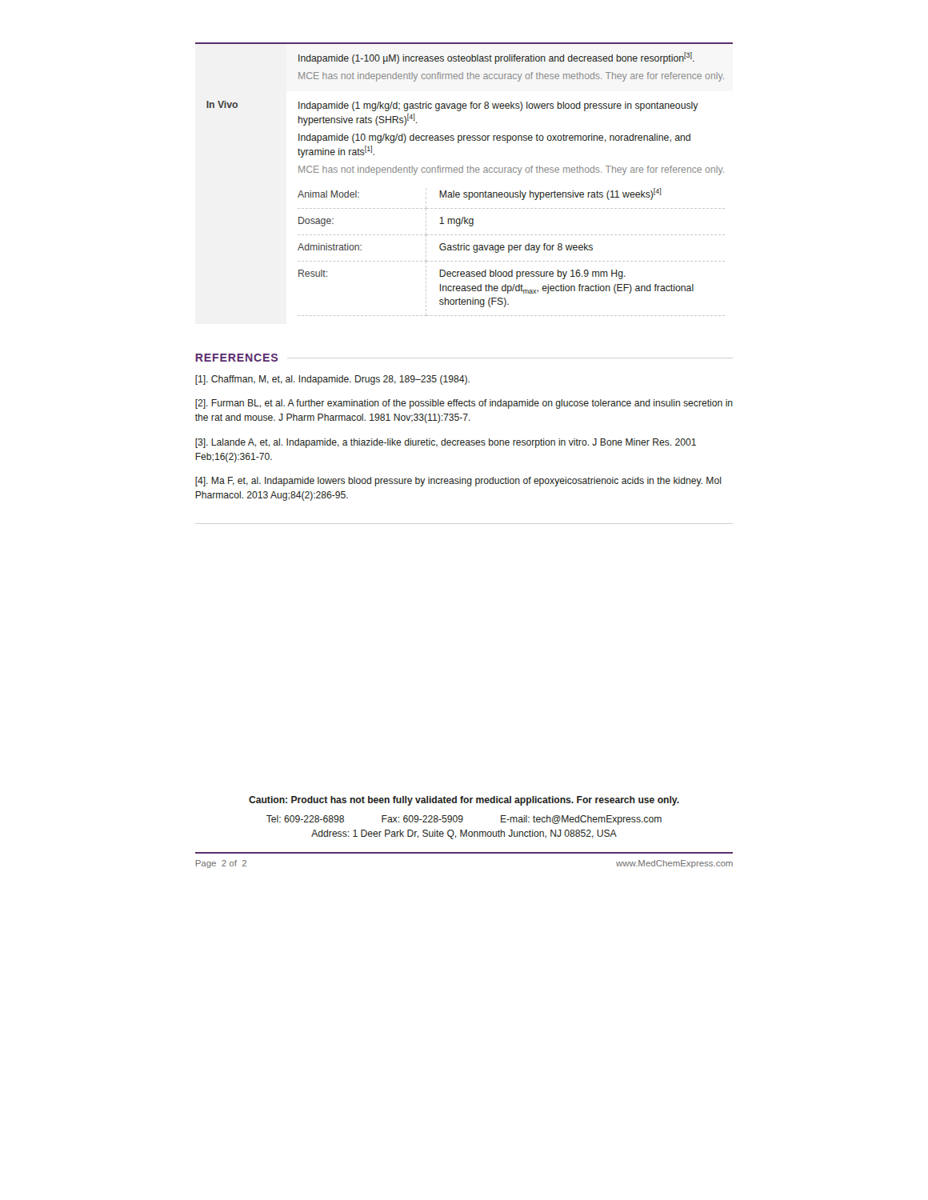| | Indapamide (1-100 µM) increases osteoblast proliferation and decreased bone resorption [3] . MCE has not independently confirmed the accuracy of these methods. They are for reference only. |
| In Vivo | Indapamide (1 mg/kg/d; gastric gavage for 8 weeks) lowers blood pressure in spontaneously hypertensive rats (SHRs) [4] . Indapamide (10 mg/kg/d) decreases pressor response to oxotremorine, noradrenaline, and tyramine in rats [1] . MCE has not independently confirmed the accuracy of these methods. They are for reference only. / Animal Model: / Male spontaneously hypertensive rats (11 weeks) [4] / / Dosage: / 1 mg/kg / / Administration: / Gastric gavage per day for 8 weeks / / Result: / Decreased blood pressure by 16.9 mm Hg. Increased the dp/dt max , ejection fraction (EF) and fractional shortening (FS). / |
REFERENCES
[1]. Chaffman, M, et, al. Indapamide. Drugs 28, 189–235 (1984).
[2]. Furman BL, et al. A further examination of the possible effects of indapamide on glucose tolerance and insulin secretion in the rat and mouse. J Pharm Pharmacol. 1981 Nov;33(11):735-7.
[3]. Lalande A, et, al. Indapamide, a thiazide-like diuretic, decreases bone resorption in vitro. J Bone Miner Res. 2001 Feb;16(2):361-70.
[4]. Ma F, et, al. Indapamide lowers blood pressure by increasing production of epoxyeicosatrienoic acids in the kidney. Mol Pharmacol. 2013 Aug;84(2):286-95.
Caution: Product has not been fully validated for medical applications. For research use only.
Tel: 609-228-6898 Fax: 609-228-5909 E-mail: tech@MedChemExpress.com
Address: 1 Deer Park Dr, Suite Q, Monmouth Junction, NJ 08852, USA
Page 2 of 2 www.MedChemExpress.com